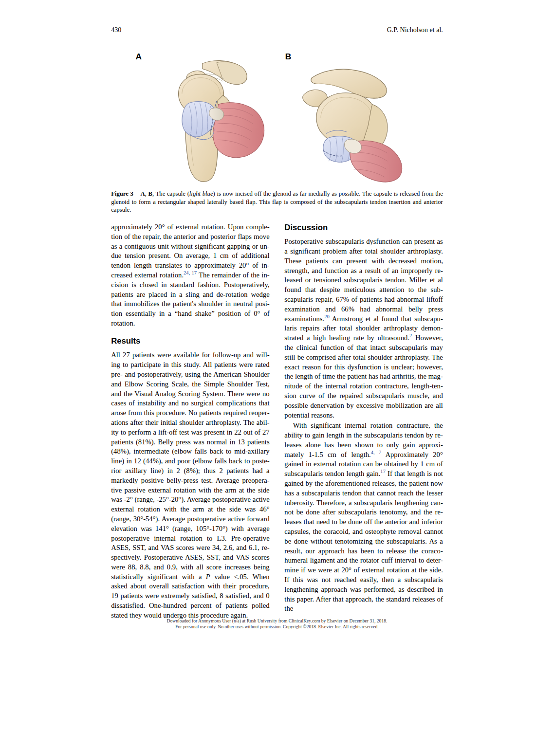430 G.P. Nicholson et al.
A
B
Figure 3 A, B, The capsule (light blue) is now incised off the glenoid as far medially as possible. The capsule is released from the glenoid to form a rectangular shaped laterally based flap. This flap is composed of the subscapularis tendon insertion and anterior capsule.
approximately 20° of external rotation. Upon completion of the repair, the anterior and posterior flaps move as a contiguous unit without significant gapping or undue tension present. On average, 1 cm of additional tendon length translates to approximately 20° of increased external rotation.24, 17 The remainder of the incision is closed in standard fashion. Postoperatively, patients are placed in a sling and de-rotation wedge that immobilizes the patient's shoulder in neutral position essentially in a “hand shake” position of 0° of rotation.
Results
All 27 patients were available for follow-up and willing to participate in this study. All patients were rated pre- and postoperatively, using the American Shoulder and Elbow Scoring Scale, the Simple Shoulder Test, and the Visual Analog Scoring System. There were no cases of instability and no surgical complications that arose from this procedure. No patients required reoperations after their initial shoulder arthroplasty. The ability to perform a lift-off test was present in 22 out of 27 patients (81%). Belly press was normal in 13 patients (48%), intermediate (elbow falls back to mid-axillary line) in 12 (44%), and poor (elbow falls back to posterior axillary line) in 2 (8%); thus 2 patients had a markedly positive belly-press test. Average preoperative passive external rotation with the arm at the side was -2° (range, -25°-20°). Average postoperative active external rotation with the arm at the side was 46° (range, 30°-54°). Average postoperative active forward elevation was 141° (range, 105°-170°) with average postoperative internal rotation to L3. Pre-operative ASES, SST, and VAS scores were 34, 2.6, and 6.1, respectively. Postoperative ASES, SST, and VAS scores were 88, 8.8, and 0.9, with all score increases being statistically significant with a P value <.05. When asked about overall satisfaction with their procedure, 19 patients were extremely satisfied, 8 satisfied, and 0 dissatisfied. One-hundred percent of patients polled stated they would undergo this procedure again.
Discussion
Postoperative subscapularis dysfunction can present as a significant problem after total shoulder arthroplasty. These patients can present with decreased motion, strength, and function as a result of an improperly released or tensioned subscapularis tendon. Miller et al found that despite meticulous attention to the subscapularis repair, 67% of patients had abnormal liftoff examination and 66% had abnormal belly press examinations.20 Armstrong et al found that subscapularis repairs after total shoulder arthroplasty demonstrated a high healing rate by ultrasound.2 However, the clinical function of that intact subscapularis may still be comprised after total shoulder arthroplasty. The exact reason for this dysfunction is unclear; however, the length of time the patient has had arthritis, the magnitude of the internal rotation contracture, length-tension curve of the repaired subscapularis muscle, and possible denervation by excessive mobilization are all potential reasons.
With significant internal rotation contracture, the ability to gain length in the subscapularis tendon by releases alone has been shown to only gain approximately 1-1.5 cm of length.4, 7 Approximately 20° gained in external rotation can be obtained by 1 cm of subscapularis tendon length gain.17 If that length is not gained by the aforementioned releases, the patient now has a subscapularis tendon that cannot reach the lesser tuberosity. Therefore, a subscapularis lengthening cannot be done after subscapularis tenotomy, and the releases that need to be done off the anterior and inferior capsules, the coracoid, and osteophyte removal cannot be done without tenotomizing the subscapularis. As a result, our approach has been to release the coracohumeral ligament and the rotator cuff interval to determine if we were at 20° of external rotation at the side. If this was not reached easily, then a subscapularis lengthening approach was performed, as described in this paper. After that approach, the standard releases of the
Downloaded for Anonymous User (n/a) at Rush University from ClinicalKey.com by Elsevier on December 31, 2018.
For personal use only. No other uses without permission. Copyright ©2018. Elsevier Inc. All rights reserved.